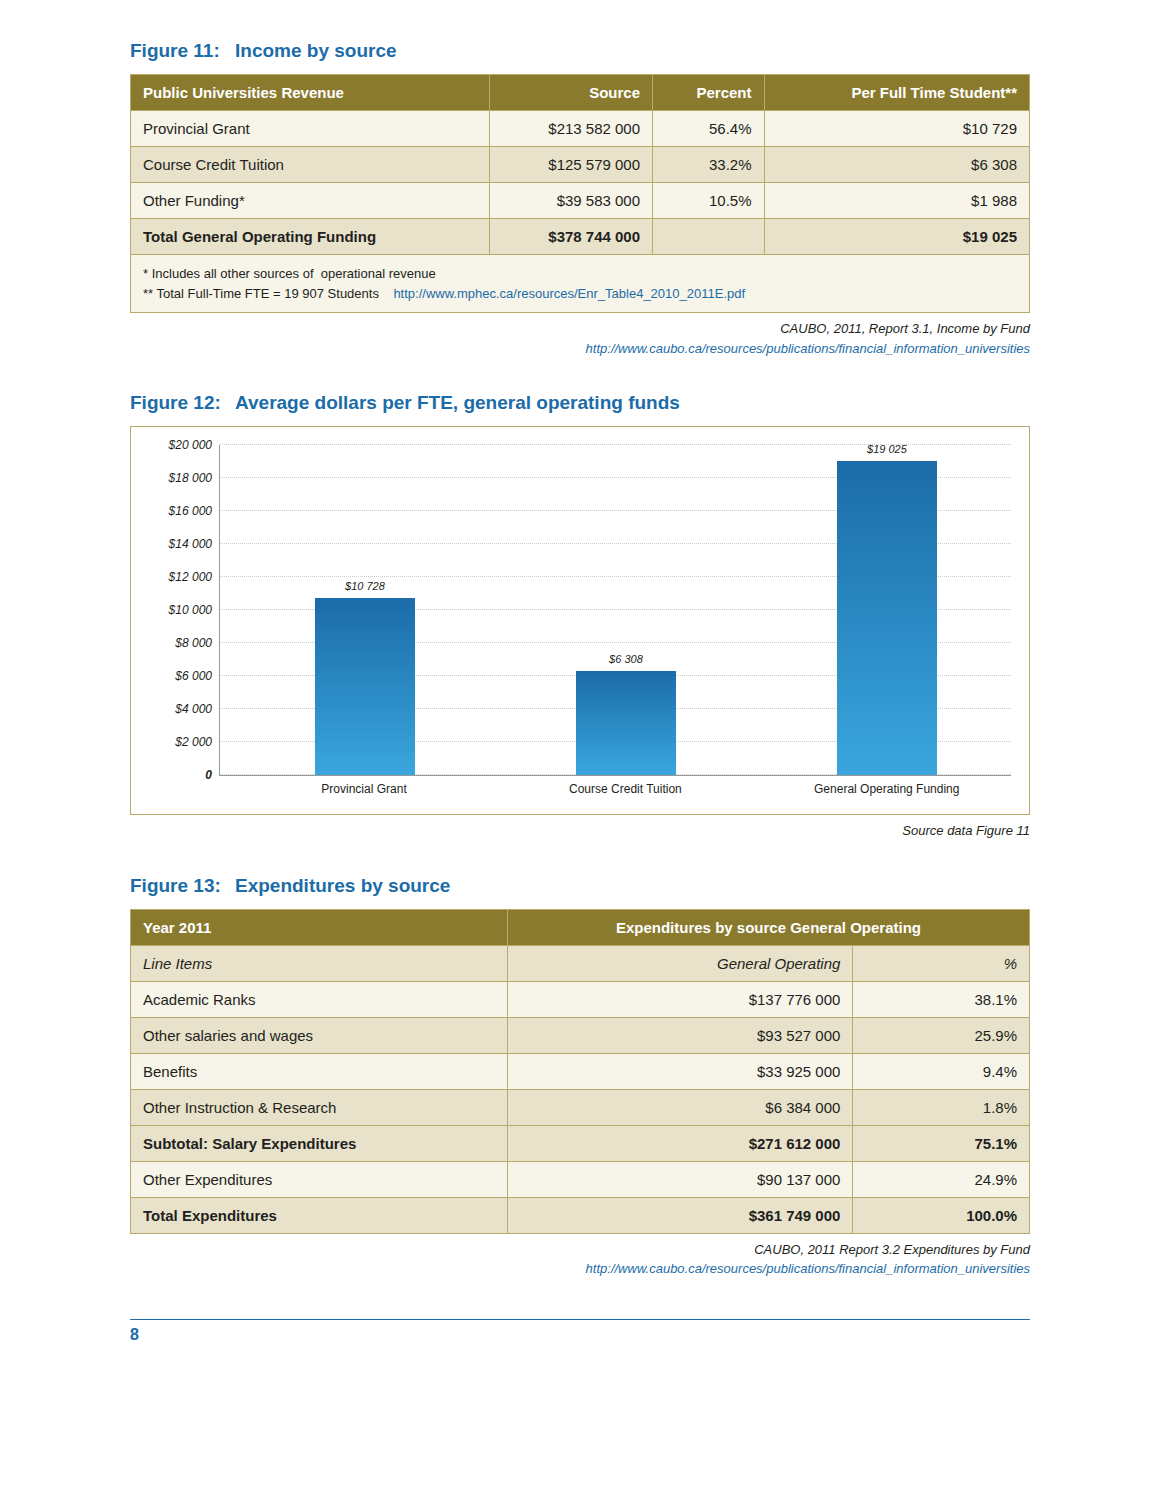Figure 11: Income by source
| Public Universities Revenue | Source | Percent | Per Full Time Student** |
| --- | --- | --- | --- |
| Provincial Grant | $213 582 000 | 56.4% | $10 729 |
| Course Credit Tuition | $125 579 000 | 33.2% | $6 308 |
| Other Funding* | $39 583 000 | 10.5% | $1 988 |
| Total General Operating Funding | $378 744 000 | | $19 025 |
| * Includes all other sources of operational revenue ** Total Full-Time FTE = 19 907 Students http://www.mphec.ca/resources/Enr_Table4_2010_2011E.pdf |
CAUBO, 2011, Report 3.1, Income by Fund
http://www.caubo.ca/resources/publications/financial_information_universities
Figure 12: Average dollars per FTE, general operating funds
$20 000
$18 000
$16 000
$14 000
$12 000
$10 000
$8 000
$6 000
$4 000
$2 000
0
$10 728
$6 308
$19 025
Provincial Grant Course Credit Tuition General Operating Funding
Source data Figure 11
Figure 13: Expenditures by source
| Year 2011 | Expenditures by source General Operating |
| --- | --- |
| Line Items | General Operating | % |
| Academic Ranks | $137 776 000 | 38.1% |
| Other salaries and wages | $93 527 000 | 25.9% |
| Benefits | $33 925 000 | 9.4% |
| Other Instruction & Research | $6 384 000 | 1.8% |
| Subtotal: Salary Expenditures | $271 612 000 | 75.1% |
| Other Expenditures | $90 137 000 | 24.9% |
| Total Expenditures | $361 749 000 | 100.0% |
CAUBO, 2011 Report 3.2 Expenditures by Fund
http://www.caubo.ca/resources/publications/financial_information_universities
8